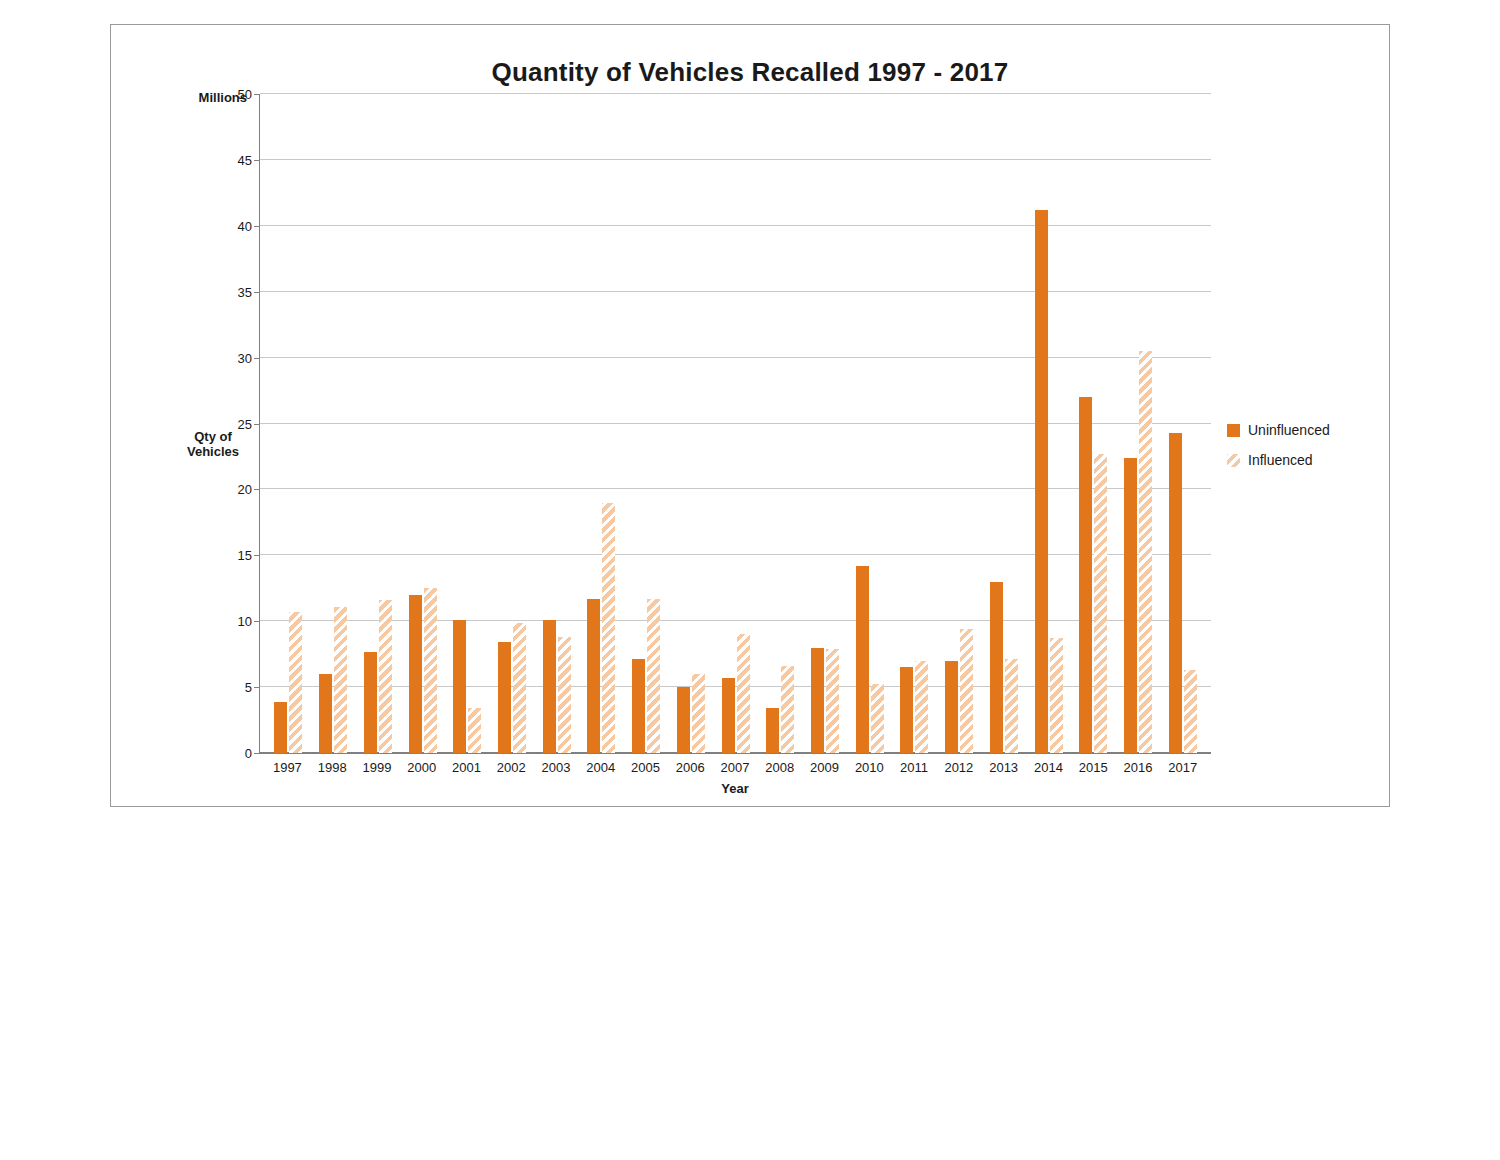Quantity of Vehicles Recalled 1997 - 2017
Millions
Qty of
Vehicles
50
45
40
35
30
25
20
15
10
5
0
1997199819992000 2001200220032004 2005200620072008 2009201020112012 2013201420152016 2017
Year
Uninfluenced
Influenced